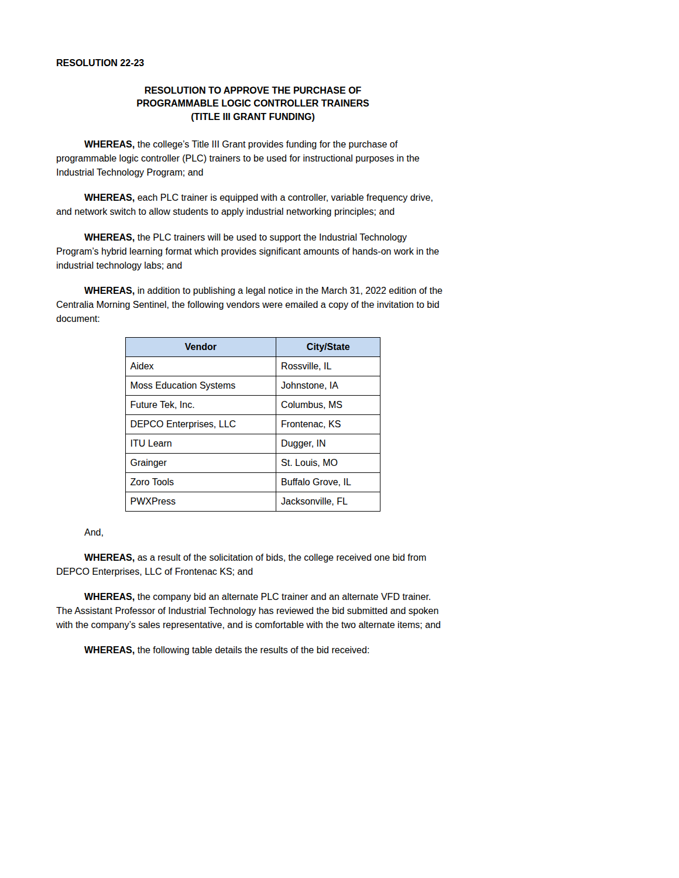RESOLUTION 22-23
RESOLUTION TO APPROVE THE PURCHASE OF
PROGRAMMABLE LOGIC CONTROLLER TRAINERS
(TITLE III GRANT FUNDING)
WHEREAS, the college’s Title III Grant provides funding for the purchase of programmable logic controller (PLC) trainers to be used for instructional purposes in the Industrial Technology Program; and
WHEREAS, each PLC trainer is equipped with a controller, variable frequency drive, and network switch to allow students to apply industrial networking principles; and
WHEREAS, the PLC trainers will be used to support the Industrial Technology Program’s hybrid learning format which provides significant amounts of hands-on work in the industrial technology labs; and
WHEREAS, in addition to publishing a legal notice in the March 31, 2022 edition of the Centralia Morning Sentinel, the following vendors were emailed a copy of the invitation to bid document:
| Vendor | City/State |
| --- | --- |
| Aidex | Rossville, IL |
| Moss Education Systems | Johnstone, IA |
| Future Tek, Inc. | Columbus, MS |
| DEPCO Enterprises, LLC | Frontenac, KS |
| ITU Learn | Dugger, IN |
| Grainger | St. Louis, MO |
| Zoro Tools | Buffalo Grove, IL |
| PWXPress | Jacksonville, FL |
And,
WHEREAS, as a result of the solicitation of bids, the college received one bid from DEPCO Enterprises, LLC of Frontenac KS; and
WHEREAS, the company bid an alternate PLC trainer and an alternate VFD trainer. The Assistant Professor of Industrial Technology has reviewed the bid submitted and spoken with the company’s sales representative, and is comfortable with the two alternate items; and
WHEREAS, the following table details the results of the bid received: